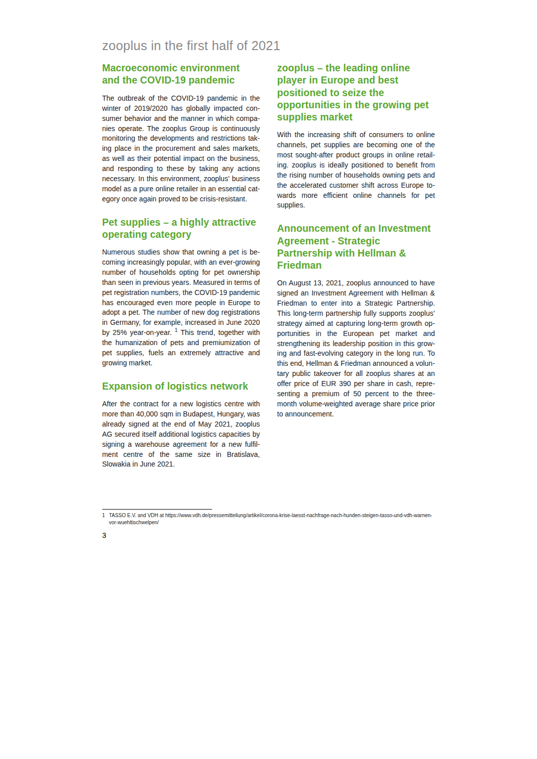zooplus in the first half of 2021
Macroeconomic environment and the COVID-19 pandemic
The outbreak of the COVID-19 pandemic in the winter of 2019/2020 has globally impacted consumer behavior and the manner in which companies operate. The zooplus Group is continuously monitoring the developments and restrictions taking place in the procurement and sales markets, as well as their potential impact on the business, and responding to these by taking any actions necessary. In this environment, zooplus' business model as a pure online retailer in an essential category once again proved to be crisis-resistant.
Pet supplies – a highly attractive operating category
Numerous studies show that owning a pet is becoming increasingly popular, with an ever-growing number of households opting for pet ownership than seen in previous years. Measured in terms of pet registration numbers, the COVID-19 pandemic has encouraged even more people in Europe to adopt a pet. The number of new dog registrations in Germany, for example, increased in June 2020 by 25% year-on-year. 1 This trend, together with the humanization of pets and premiumization of pet supplies, fuels an extremely attractive and growing market.
Expansion of logistics network
After the contract for a new logistics centre with more than 40,000 sqm in Budapest, Hungary, was already signed at the end of May 2021, zooplus AG secured itself additional logistics capacities by signing a warehouse agreement for a new fulfilment centre of the same size in Bratislava, Slowakia in June 2021.
zooplus – the leading online player in Europe and best positioned to seize the opportunities in the growing pet supplies market
With the increasing shift of consumers to online channels, pet supplies are becoming one of the most sought-after product groups in online retailing. zooplus is ideally positioned to benefit from the rising number of households owning pets and the accelerated customer shift across Europe towards more efficient online channels for pet supplies.
Announcement of an Investment Agreement - Strategic Partnership with Hellman & Friedman
On August 13, 2021, zooplus announced to have signed an Investment Agreement with Hellman & Friedman to enter into a Strategic Partnership. This long-term partnership fully supports zooplus’ strategy aimed at capturing long-term growth opportunities in the European pet market and strengthening its leadership position in this growing and fast-evolving category in the long run. To this end, Hellman & Friedman announced a voluntary public takeover for all zooplus shares at an offer price of EUR 390 per share in cash, representing a premium of 50 percent to the three-month volume-weighted average share price prior to announcement.
1 TASSO E.V. and VDH at https://www.vdh.de/pressemitteilung/artikel/corona-krise-laesst-nachfrage-nach-hunden-steigen-tasso-und-vdh-warnen-vor-wuehltischwelpen/
3